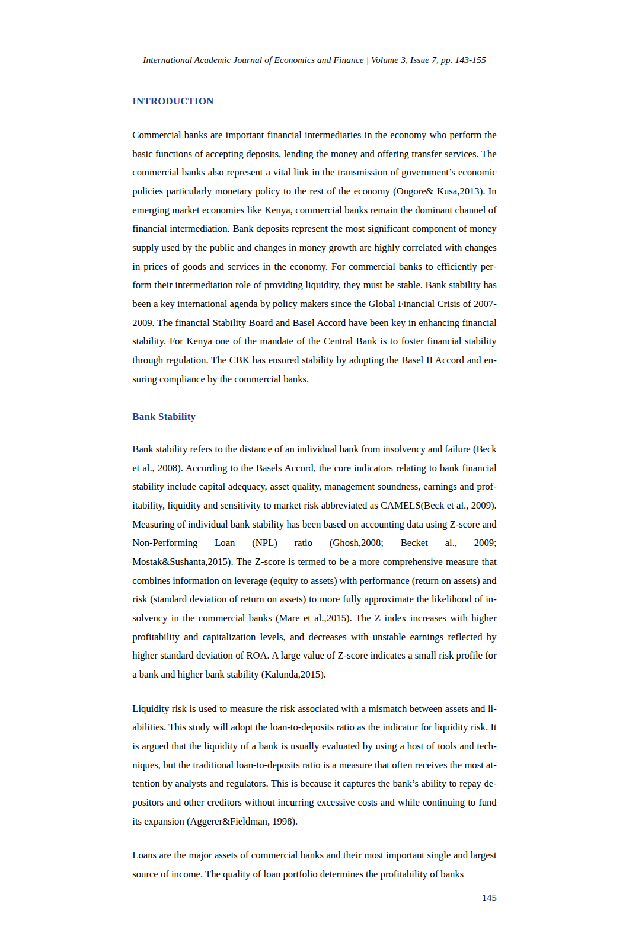International Academic Journal of Economics and Finance | Volume 3, Issue 7, pp. 143-155
INTRODUCTION
Commercial banks are important financial intermediaries in the economy who perform the basic functions of accepting deposits, lending the money and offering transfer services. The commercial banks also represent a vital link in the transmission of government’s economic policies particularly monetary policy to the rest of the economy (Ongore& Kusa,2013). In emerging market economies like Kenya, commercial banks remain the dominant channel of financial intermediation. Bank deposits represent the most significant component of money supply used by the public and changes in money growth are highly correlated with changes in prices of goods and services in the economy. For commercial banks to efficiently perform their intermediation role of providing liquidity, they must be stable. Bank stability has been a key international agenda by policy makers since the Global Financial Crisis of 2007-2009. The financial Stability Board and Basel Accord have been key in enhancing financial stability. For Kenya one of the mandate of the Central Bank is to foster financial stability through regulation. The CBK has ensured stability by adopting the Basel II Accord and ensuring compliance by the commercial banks.
Bank Stability
Bank stability refers to the distance of an individual bank from insolvency and failure (Beck et al., 2008). According to the Basels Accord, the core indicators relating to bank financial stability include capital adequacy, asset quality, management soundness, earnings and profitability, liquidity and sensitivity to market risk abbreviated as CAMELS(Beck et al., 2009). Measuring of individual bank stability has been based on accounting data using Z-score and Non-Performing Loan (NPL) ratio (Ghosh,2008; Becket al., 2009; Mostak&Sushanta,2015). The Z-score is termed to be a more comprehensive measure that combines information on leverage (equity to assets) with performance (return on assets) and risk (standard deviation of return on assets) to more fully approximate the likelihood of insolvency in the commercial banks (Mare et al.,2015). The Z index increases with higher profitability and capitalization levels, and decreases with unstable earnings reflected by higher standard deviation of ROA. A large value of Z-score indicates a small risk profile for a bank and higher bank stability (Kalunda,2015).
Liquidity risk is used to measure the risk associated with a mismatch between assets and liabilities. This study will adopt the loan-to-deposits ratio as the indicator for liquidity risk. It is argued that the liquidity of a bank is usually evaluated by using a host of tools and techniques, but the traditional loan-to-deposits ratio is a measure that often receives the most attention by analysts and regulators. This is because it captures the bank’s ability to repay depositors and other creditors without incurring excessive costs and while continuing to fund its expansion (Aggerer&Fieldman, 1998).
Loans are the major assets of commercial banks and their most important single and largest source of income. The quality of loan portfolio determines the profitability of banks
145